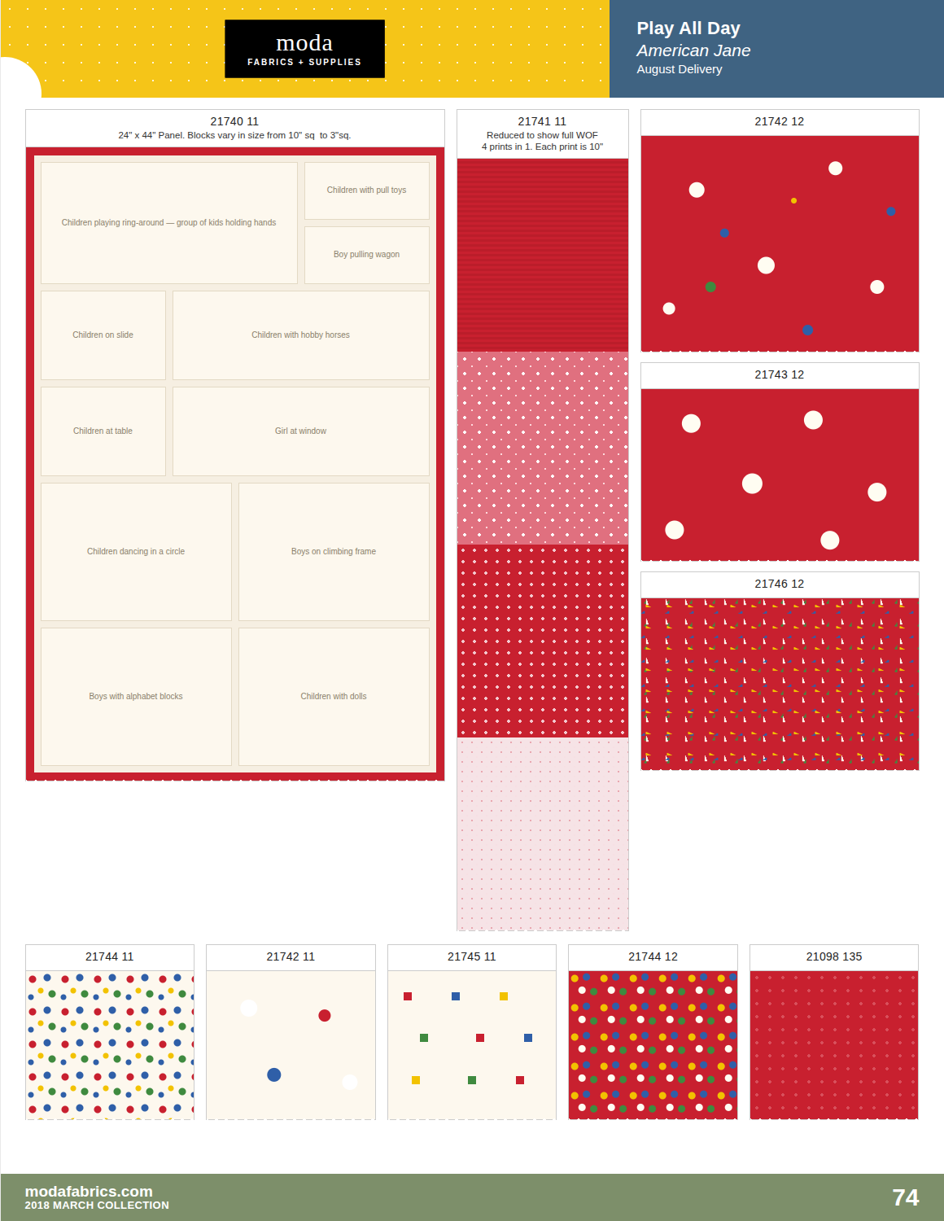moda
FABRICS + SUPPLIES
Play All Day
American Jane
August Delivery
21740 11 24" x 44" Panel. Blocks vary in size from 10" sq to 3"sq.
Children playing ring-around — group of kids holding hands
Children with pull toys
Boy pulling wagon
Children on slide
Children with hobby horses
Children at table
Girl at window
Children dancing in a circle
Boys on climbing frame
Boys with alphabet blocks
Children with dolls
21741 11 Reduced to show full WOF
4 prints in 1. Each print is 10"
21742 12
21743 12
21746 12
21744 11
21742 11
21745 11
21744 12
21098 135
modafabrics.com
2018 MARCH COLLECTION
74